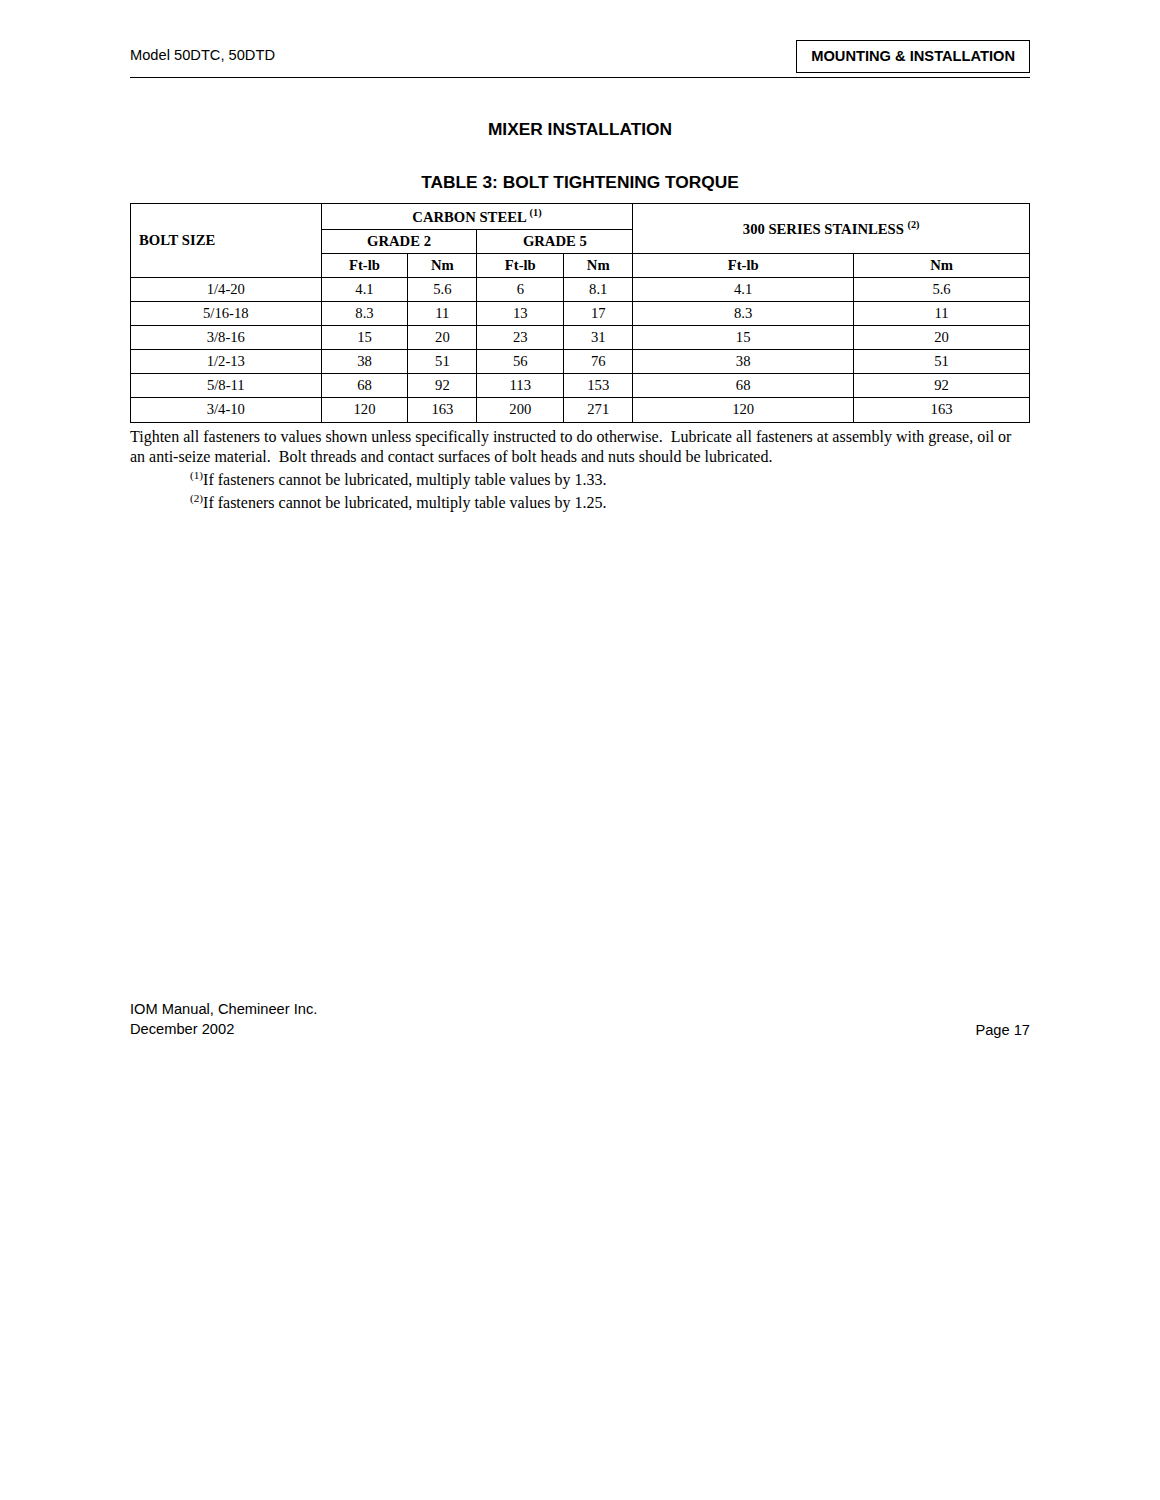Model 50DTC, 50DTD
MOUNTING & INSTALLATION
MIXER INSTALLATION
TABLE 3: BOLT TIGHTENING TORQUE
| BOLT SIZE | CARBON STEEL (1) | 300 SERIES STAINLESS (2) |
| --- | --- | --- |
| GRADE 2 | GRADE 5 |
| Ft-lb | Nm | Ft-lb | Nm | Ft-lb | Nm |
| 1/4-20 | 4.1 | 5.6 | 6 | 8.1 | 4.1 | 5.6 |
| 5/16-18 | 8.3 | 11 | 13 | 17 | 8.3 | 11 |
| 3/8-16 | 15 | 20 | 23 | 31 | 15 | 20 |
| 1/2-13 | 38 | 51 | 56 | 76 | 38 | 51 |
| 5/8-11 | 68 | 92 | 113 | 153 | 68 | 92 |
| 3/4-10 | 120 | 163 | 200 | 271 | 120 | 163 |
Tighten all fasteners to values shown unless specifically instructed to do otherwise. Lubricate all fasteners at assembly with grease, oil or an anti-seize material. Bolt threads and contact surfaces of bolt heads and nuts should be lubricated.
(1)If fasteners cannot be lubricated, multiply table values by 1.33.
(2)If fasteners cannot be lubricated, multiply table values by 1.25.
IOM Manual, Chemineer Inc.
December 2002
Page 17